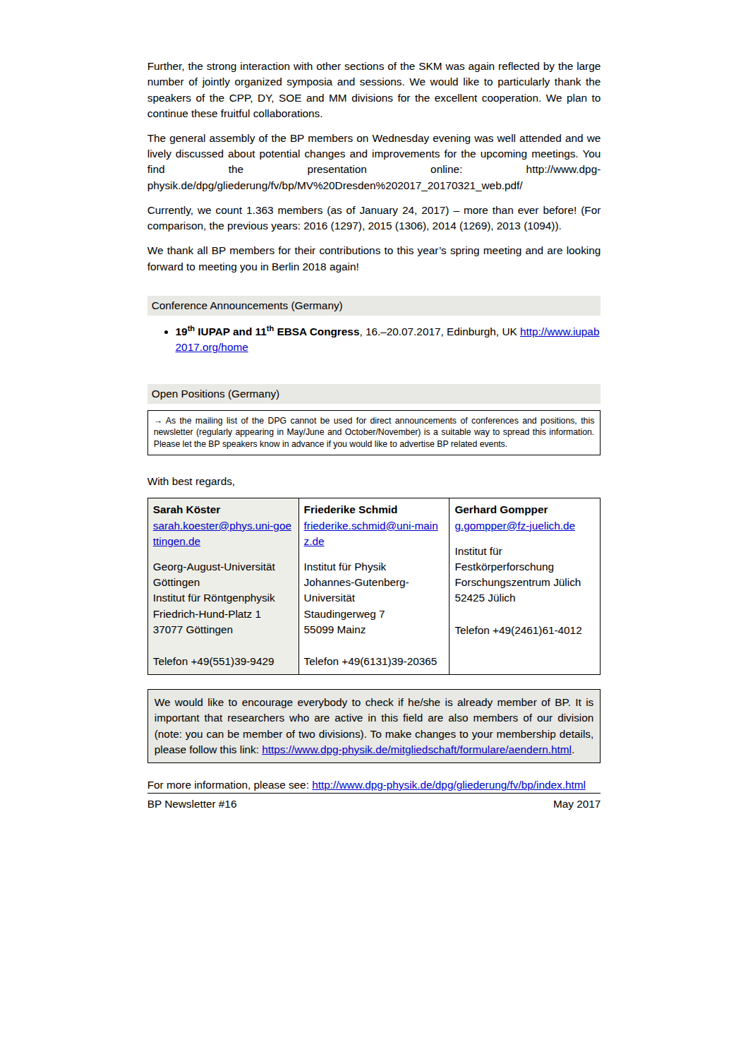Further, the strong interaction with other sections of the SKM was again reflected by the large number of jointly organized symposia and sessions. We would like to particularly thank the speakers of the CPP, DY, SOE and MM divisions for the excellent cooperation. We plan to continue these fruitful collaborations.
The general assembly of the BP members on Wednesday evening was well attended and we lively discussed about potential changes and improvements for the upcoming meetings. You find the presentation online: http://www.dpg-physik.de/dpg/gliederung/fv/bp/MV%20Dresden%202017_20170321_web.pdf/
Currently, we count 1.363 members (as of January 24, 2017) – more than ever before! (For comparison, the previous years: 2016 (1297), 2015 (1306), 2014 (1269), 2013 (1094)).
We thank all BP members for their contributions to this year’s spring meeting and are looking forward to meeting you in Berlin 2018 again!
Conference Announcements (Germany)
19th IUPAP and 11th EBSA Congress, 16.–20.07.2017, Edinburgh, UK http://www.iupab2017.org/home
Open Positions (Germany)
→ As the mailing list of the DPG cannot be used for direct announcements of conferences and positions, this newsletter (regularly appearing in May/June and October/November) is a suitable way to spread this information. Please let the BP speakers know in advance if you would like to advertise BP related events.
With best regards,
| Sarah Köster sarah.koester@phys.uni-goettingen.de Georg-August-Universität Göttingen Institut für Röntgenphysik Friedrich-Hund-Platz 1 37077 Göttingen Telefon +49(551)39-9429 | Friederike Schmid friederike.schmid@uni-mainz.de Institut für Physik Johannes-Gutenberg-Universität Staudingerweg 7 55099 Mainz Telefon +49(6131)39-20365 | Gerhard Gompper g.gompper@fz-juelich.de Institut für Festkörperforschung Forschungszentrum Jülich 52425 Jülich Telefon +49(2461)61-4012 |
We would like to encourage everybody to check if he/she is already member of BP. It is important that researchers who are active in this field are also members of our division (note: you can be member of two divisions). To make changes to your membership details, please follow this link: https://www.dpg-physik.de/mitgliedschaft/formulare/aendern.html.
For more information, please see: http://www.dpg-physik.de/dpg/gliederung/fv/bp/index.html
BP Newsletter #16 May 2017